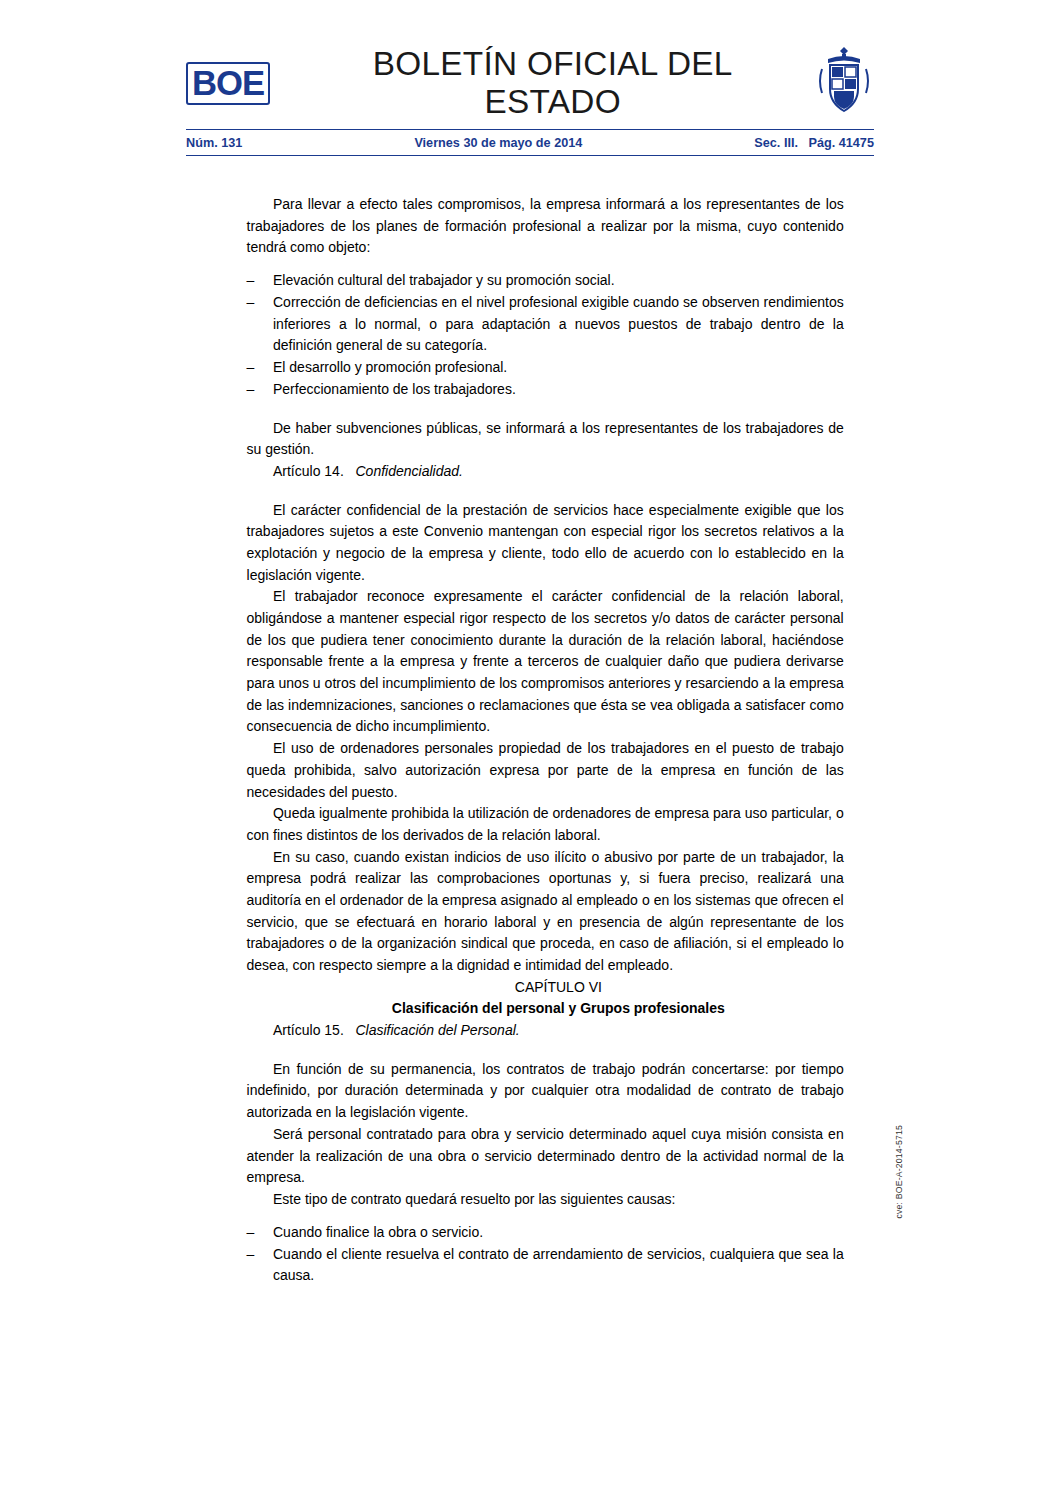BOE
BOLETÍN OFICIAL DEL ESTADO
Núm. 131
Viernes 30 de mayo de 2014
Sec. III. Pág. 41475
Para llevar a efecto tales compromisos, la empresa informará a los representantes de los trabajadores de los planes de formación profesional a realizar por la misma, cuyo contenido tendrá como objeto:
Elevación cultural del trabajador y su promoción social.
Corrección de deficiencias en el nivel profesional exigible cuando se observen rendimientos inferiores a lo normal, o para adaptación a nuevos puestos de trabajo dentro de la definición general de su categoría.
El desarrollo y promoción profesional.
Perfeccionamiento de los trabajadores.
De haber subvenciones públicas, se informará a los representantes de los trabajadores de su gestión.
Artículo 14. Confidencialidad.
El carácter confidencial de la prestación de servicios hace especialmente exigible que los trabajadores sujetos a este Convenio mantengan con especial rigor los secretos relativos a la explotación y negocio de la empresa y cliente, todo ello de acuerdo con lo establecido en la legislación vigente.
El trabajador reconoce expresamente el carácter confidencial de la relación laboral, obligándose a mantener especial rigor respecto de los secretos y/o datos de carácter personal de los que pudiera tener conocimiento durante la duración de la relación laboral, haciéndose responsable frente a la empresa y frente a terceros de cualquier daño que pudiera derivarse para unos u otros del incumplimiento de los compromisos anteriores y resarciendo a la empresa de las indemnizaciones, sanciones o reclamaciones que ésta se vea obligada a satisfacer como consecuencia de dicho incumplimiento.
El uso de ordenadores personales propiedad de los trabajadores en el puesto de trabajo queda prohibida, salvo autorización expresa por parte de la empresa en función de las necesidades del puesto.
Queda igualmente prohibida la utilización de ordenadores de empresa para uso particular, o con fines distintos de los derivados de la relación laboral.
En su caso, cuando existan indicios de uso ilícito o abusivo por parte de un trabajador, la empresa podrá realizar las comprobaciones oportunas y, si fuera preciso, realizará una auditoría en el ordenador de la empresa asignado al empleado o en los sistemas que ofrecen el servicio, que se efectuará en horario laboral y en presencia de algún representante de los trabajadores o de la organización sindical que proceda, en caso de afiliación, si el empleado lo desea, con respecto siempre a la dignidad e intimidad del empleado.
CAPÍTULO VI
Clasificación del personal y Grupos profesionales
Artículo 15. Clasificación del Personal.
En función de su permanencia, los contratos de trabajo podrán concertarse: por tiempo indefinido, por duración determinada y por cualquier otra modalidad de contrato de trabajo autorizada en la legislación vigente.
Será personal contratado para obra y servicio determinado aquel cuya misión consista en atender la realización de una obra o servicio determinado dentro de la actividad normal de la empresa.
Este tipo de contrato quedará resuelto por las siguientes causas:
Cuando finalice la obra o servicio.
Cuando el cliente resuelva el contrato de arrendamiento de servicios, cualquiera que sea la causa.
cve: BOE-A-2014-5715